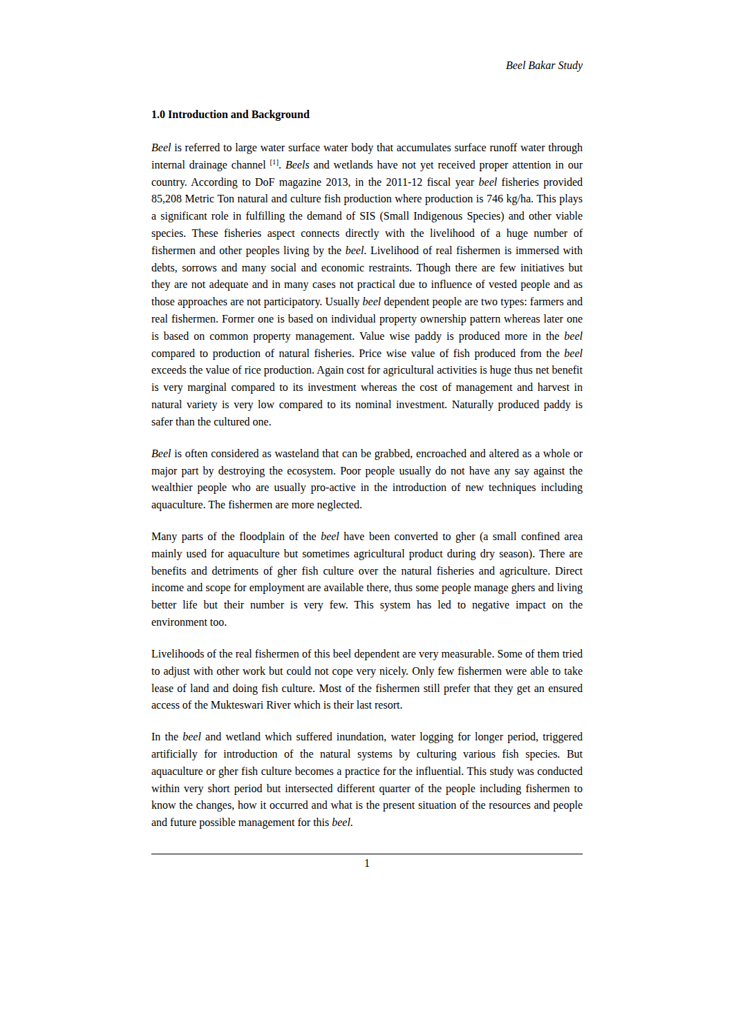Beel Bakar Study
1.0 Introduction and Background
Beel is referred to large water surface water body that accumulates surface runoff water through internal drainage channel [1]. Beels and wetlands have not yet received proper attention in our country. According to DoF magazine 2013, in the 2011-12 fiscal year beel fisheries provided 85,208 Metric Ton natural and culture fish production where production is 746 kg/ha. This plays a significant role in fulfilling the demand of SIS (Small Indigenous Species) and other viable species. These fisheries aspect connects directly with the livelihood of a huge number of fishermen and other peoples living by the beel. Livelihood of real fishermen is immersed with debts, sorrows and many social and economic restraints. Though there are few initiatives but they are not adequate and in many cases not practical due to influence of vested people and as those approaches are not participatory. Usually beel dependent people are two types: farmers and real fishermen. Former one is based on individual property ownership pattern whereas later one is based on common property management. Value wise paddy is produced more in the beel compared to production of natural fisheries. Price wise value of fish produced from the beel exceeds the value of rice production. Again cost for agricultural activities is huge thus net benefit is very marginal compared to its investment whereas the cost of management and harvest in natural variety is very low compared to its nominal investment. Naturally produced paddy is safer than the cultured one.
Beel is often considered as wasteland that can be grabbed, encroached and altered as a whole or major part by destroying the ecosystem. Poor people usually do not have any say against the wealthier people who are usually pro-active in the introduction of new techniques including aquaculture. The fishermen are more neglected.
Many parts of the floodplain of the beel have been converted to gher (a small confined area mainly used for aquaculture but sometimes agricultural product during dry season). There are benefits and detriments of gher fish culture over the natural fisheries and agriculture. Direct income and scope for employment are available there, thus some people manage ghers and living better life but their number is very few. This system has led to negative impact on the environment too.
Livelihoods of the real fishermen of this beel dependent are very measurable. Some of them tried to adjust with other work but could not cope very nicely. Only few fishermen were able to take lease of land and doing fish culture. Most of the fishermen still prefer that they get an ensured access of the Mukteswari River which is their last resort.
In the beel and wetland which suffered inundation, water logging for longer period, triggered artificially for introduction of the natural systems by culturing various fish species. But aquaculture or gher fish culture becomes a practice for the influential. This study was conducted within very short period but intersected different quarter of the people including fishermen to know the changes, how it occurred and what is the present situation of the resources and people and future possible management for this beel.
1